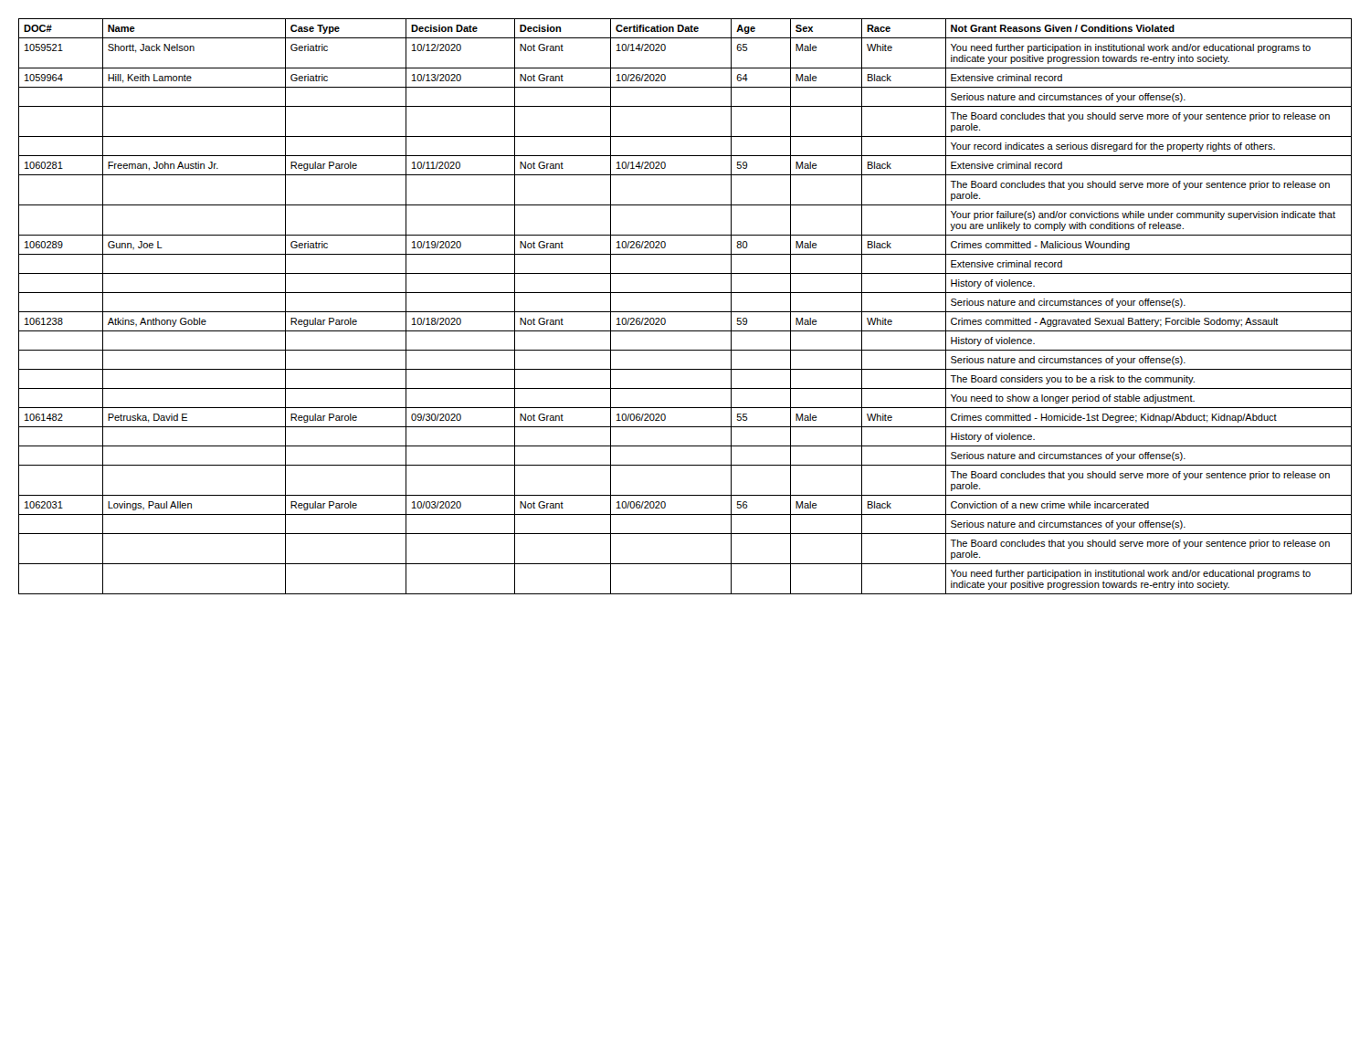| DOC# | Name | Case Type | Decision Date | Decision | Certification Date | Age | Sex | Race | Not Grant Reasons Given / Conditions Violated |
| --- | --- | --- | --- | --- | --- | --- | --- | --- | --- |
| 1059521 | Shortt, Jack Nelson | Geriatric | 10/12/2020 | Not Grant | 10/14/2020 | 65 | Male | White | You need further participation in institutional work and/or educational programs to indicate your positive progression towards re-entry into society. |
| 1059964 | Hill, Keith Lamonte | Geriatric | 10/13/2020 | Not Grant | 10/26/2020 | 64 | Male | Black | Extensive criminal record |
| | | | | | | | | | Serious nature and circumstances of your offense(s). |
| | | | | | | | | | The Board concludes that you should serve more of your sentence prior to release on parole. |
| | | | | | | | | | Your record indicates a serious disregard for the property rights of others. |
| 1060281 | Freeman, John Austin Jr. | Regular Parole | 10/11/2020 | Not Grant | 10/14/2020 | 59 | Male | Black | Extensive criminal record |
| | | | | | | | | | The Board concludes that you should serve more of your sentence prior to release on parole. |
| | | | | | | | | | Your prior failure(s) and/or convictions while under community supervision indicate that you are unlikely to comply with conditions of release. |
| 1060289 | Gunn, Joe L | Geriatric | 10/19/2020 | Not Grant | 10/26/2020 | 80 | Male | Black | Crimes committed - Malicious Wounding |
| | | | | | | | | | Extensive criminal record |
| | | | | | | | | | History of violence. |
| | | | | | | | | | Serious nature and circumstances of your offense(s). |
| 1061238 | Atkins, Anthony Goble | Regular Parole | 10/18/2020 | Not Grant | 10/26/2020 | 59 | Male | White | Crimes committed - Aggravated Sexual Battery; Forcible Sodomy; Assault |
| | | | | | | | | | History of violence. |
| | | | | | | | | | Serious nature and circumstances of your offense(s). |
| | | | | | | | | | The Board considers you to be a risk to the community. |
| | | | | | | | | | You need to show a longer period of stable adjustment. |
| 1061482 | Petruska, David E | Regular Parole | 09/30/2020 | Not Grant | 10/06/2020 | 55 | Male | White | Crimes committed - Homicide-1st Degree; Kidnap/Abduct; Kidnap/Abduct |
| | | | | | | | | | History of violence. |
| | | | | | | | | | Serious nature and circumstances of your offense(s). |
| | | | | | | | | | The Board concludes that you should serve more of your sentence prior to release on parole. |
| 1062031 | Lovings, Paul Allen | Regular Parole | 10/03/2020 | Not Grant | 10/06/2020 | 56 | Male | Black | Conviction of a new crime while incarcerated |
| | | | | | | | | | Serious nature and circumstances of your offense(s). |
| | | | | | | | | | The Board concludes that you should serve more of your sentence prior to release on parole. |
| | | | | | | | | | You need further participation in institutional work and/or educational programs to indicate your positive progression towards re-entry into society. |